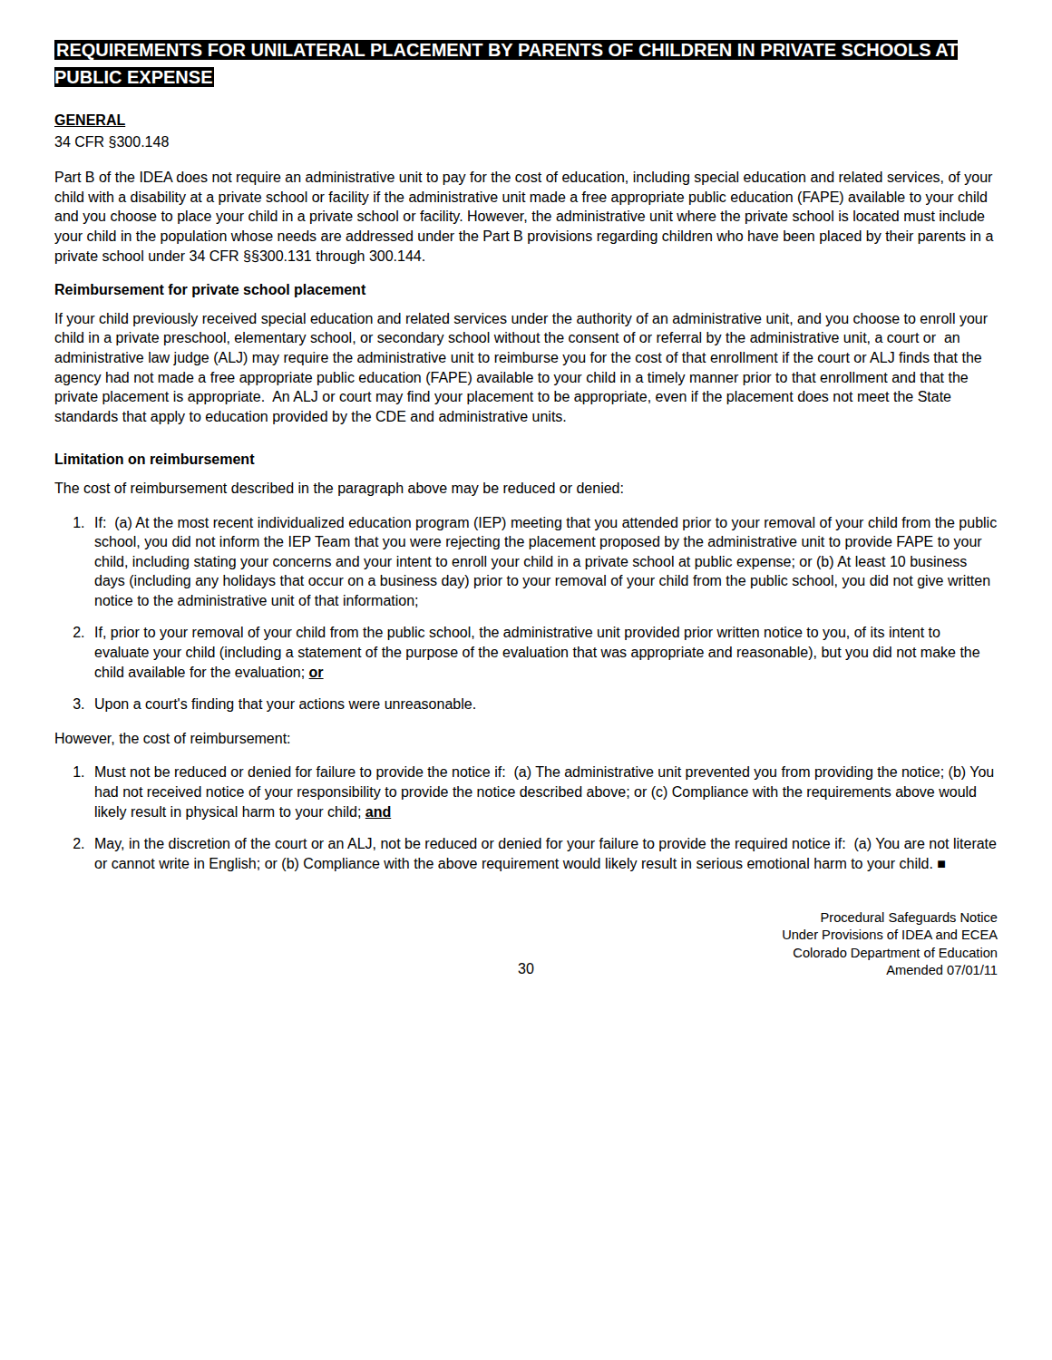REQUIREMENTS FOR UNILATERAL PLACEMENT BY PARENTS OF CHILDREN IN PRIVATE SCHOOLS AT PUBLIC EXPENSE
GENERAL
34 CFR §300.148
Part B of the IDEA does not require an administrative unit to pay for the cost of education, including special education and related services, of your child with a disability at a private school or facility if the administrative unit made a free appropriate public education (FAPE) available to your child and you choose to place your child in a private school or facility. However, the administrative unit where the private school is located must include your child in the population whose needs are addressed under the Part B provisions regarding children who have been placed by their parents in a private school under 34 CFR §§300.131 through 300.144.
Reimbursement for private school placement
If your child previously received special education and related services under the authority of an administrative unit, and you choose to enroll your child in a private preschool, elementary school, or secondary school without the consent of or referral by the administrative unit, a court or an administrative law judge (ALJ) may require the administrative unit to reimburse you for the cost of that enrollment if the court or ALJ finds that the agency had not made a free appropriate public education (FAPE) available to your child in a timely manner prior to that enrollment and that the private placement is appropriate. An ALJ or court may find your placement to be appropriate, even if the placement does not meet the State standards that apply to education provided by the CDE and administrative units.
Limitation on reimbursement
The cost of reimbursement described in the paragraph above may be reduced or denied:
If: (a) At the most recent individualized education program (IEP) meeting that you attended prior to your removal of your child from the public school, you did not inform the IEP Team that you were rejecting the placement proposed by the administrative unit to provide FAPE to your child, including stating your concerns and your intent to enroll your child in a private school at public expense; or (b) At least 10 business days (including any holidays that occur on a business day) prior to your removal of your child from the public school, you did not give written notice to the administrative unit of that information;
If, prior to your removal of your child from the public school, the administrative unit provided prior written notice to you, of its intent to evaluate your child (including a statement of the purpose of the evaluation that was appropriate and reasonable), but you did not make the child available for the evaluation; or
Upon a court's finding that your actions were unreasonable.
However, the cost of reimbursement:
Must not be reduced or denied for failure to provide the notice if: (a) The administrative unit prevented you from providing the notice; (b) You had not received notice of your responsibility to provide the notice described above; or (c) Compliance with the requirements above would likely result in physical harm to your child; and
May, in the discretion of the court or an ALJ, not be reduced or denied for your failure to provide the required notice if: (a) You are not literate or cannot write in English; or (b) Compliance with the above requirement would likely result in serious emotional harm to your child. ■
Procedural Safeguards Notice
Under Provisions of IDEA and ECEA
Colorado Department of Education
Amended 07/01/11
30